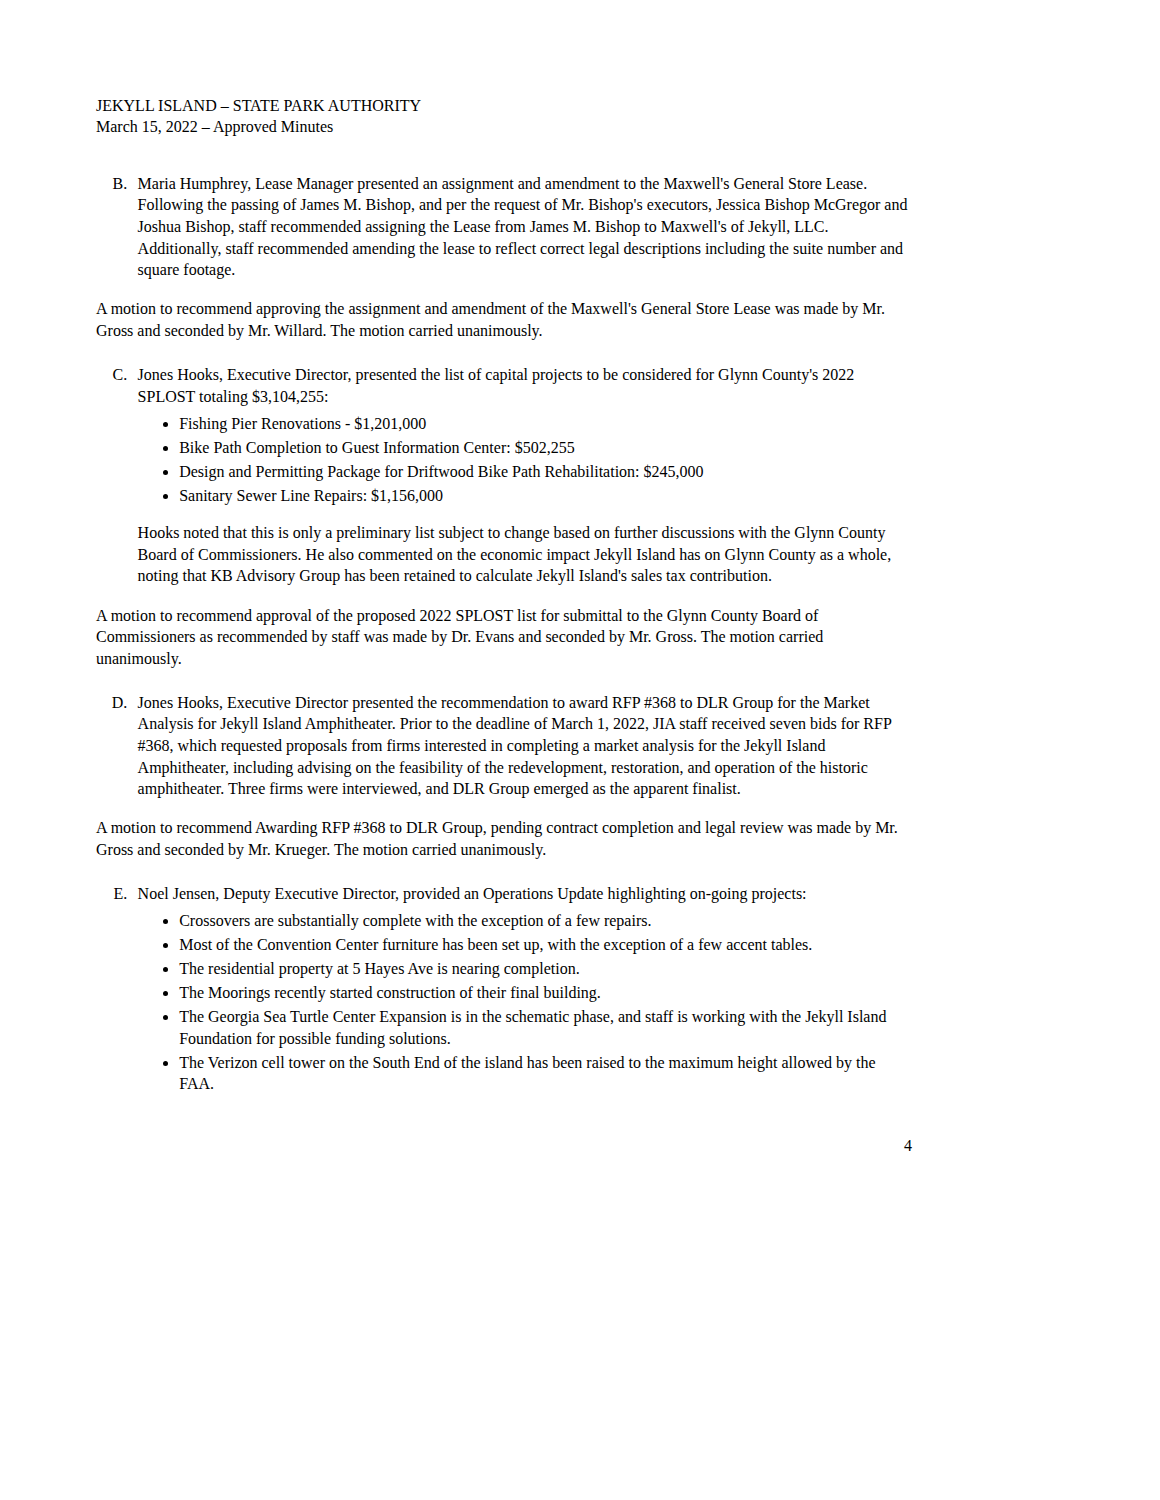JEKYLL ISLAND – STATE PARK AUTHORITY
March 15, 2022 – Approved Minutes
Maria Humphrey, Lease Manager presented an assignment and amendment to the Maxwell's General Store Lease. Following the passing of James M. Bishop, and per the request of Mr. Bishop's executors, Jessica Bishop McGregor and Joshua Bishop, staff recommended assigning the Lease from James M. Bishop to Maxwell's of Jekyll, LLC. Additionally, staff recommended amending the lease to reflect correct legal descriptions including the suite number and square footage.
A motion to recommend approving the assignment and amendment of the Maxwell's General Store Lease was made by Mr. Gross and seconded by Mr. Willard. The motion carried unanimously.
Jones Hooks, Executive Director, presented the list of capital projects to be considered for Glynn County's 2022 SPLOST totaling $3,104,255:
Fishing Pier Renovations - $1,201,000
Bike Path Completion to Guest Information Center: $502,255
Design and Permitting Package for Driftwood Bike Path Rehabilitation: $245,000
Sanitary Sewer Line Repairs: $1,156,000
Hooks noted that this is only a preliminary list subject to change based on further discussions with the Glynn County Board of Commissioners. He also commented on the economic impact Jekyll Island has on Glynn County as a whole, noting that KB Advisory Group has been retained to calculate Jekyll Island's sales tax contribution.
A motion to recommend approval of the proposed 2022 SPLOST list for submittal to the Glynn County Board of Commissioners as recommended by staff was made by Dr. Evans and seconded by Mr. Gross. The motion carried unanimously.
Jones Hooks, Executive Director presented the recommendation to award RFP #368 to DLR Group for the Market Analysis for Jekyll Island Amphitheater. Prior to the deadline of March 1, 2022, JIA staff received seven bids for RFP #368, which requested proposals from firms interested in completing a market analysis for the Jekyll Island Amphitheater, including advising on the feasibility of the redevelopment, restoration, and operation of the historic amphitheater. Three firms were interviewed, and DLR Group emerged as the apparent finalist.
A motion to recommend Awarding RFP #368 to DLR Group, pending contract completion and legal review was made by Mr. Gross and seconded by Mr. Krueger. The motion carried unanimously.
Noel Jensen, Deputy Executive Director, provided an Operations Update highlighting on-going projects:
Crossovers are substantially complete with the exception of a few repairs.
Most of the Convention Center furniture has been set up, with the exception of a few accent tables.
The residential property at 5 Hayes Ave is nearing completion.
The Moorings recently started construction of their final building.
The Georgia Sea Turtle Center Expansion is in the schematic phase, and staff is working with the Jekyll Island Foundation for possible funding solutions.
The Verizon cell tower on the South End of the island has been raised to the maximum height allowed by the FAA.
4